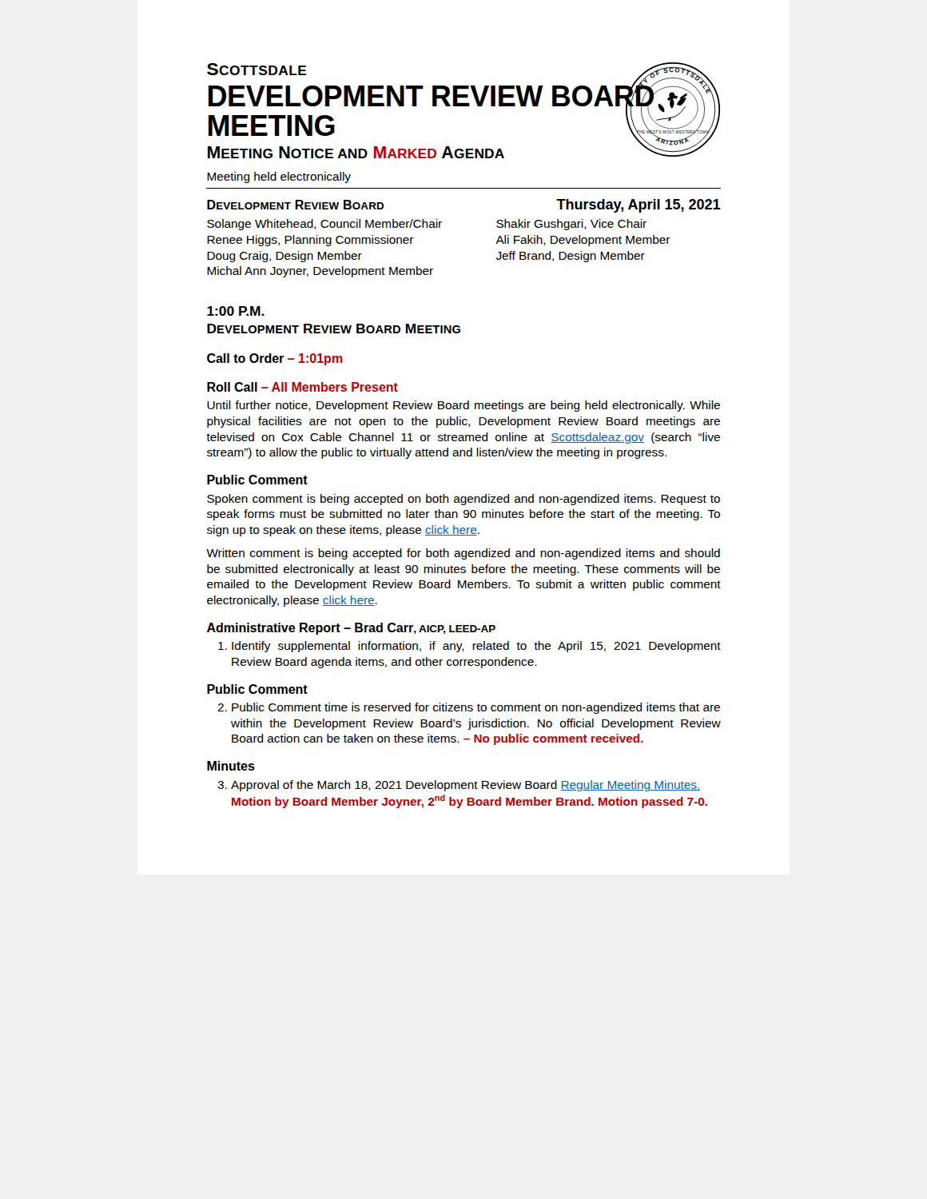CITY OF SCOTTSDALE ARIZONA THE WEST'S MOST WESTERN TOWN
SCOTTSDALE
Development Review Board Meeting
MEETING NOTICE AND MARKED AGENDA
Meeting held electronically
DEVELOPMENT REVIEW BOARD
Thursday, April 15, 2021
| Solange Whitehead, Council Member/Chair | Shakir Gushgari, Vice Chair |
| Renee Higgs, Planning Commissioner | Ali Fakih, Development Member |
| Doug Craig, Design Member | Jeff Brand, Design Member |
| Michal Ann Joyner, Development Member | |
1:00 P.M.
DEVELOPMENT REVIEW BOARD MEETING
Call to Order – 1:01pm
Roll Call – All Members Present
Until further notice, Development Review Board meetings are being held electronically. While physical facilities are not open to the public, Development Review Board meetings are televised on Cox Cable Channel 11 or streamed online at Scottsdaleaz.gov (search “live stream”) to allow the public to virtually attend and listen/view the meeting in progress.
Public Comment
Spoken comment is being accepted on both agendized and non-agendized items. Request to speak forms must be submitted no later than 90 minutes before the start of the meeting. To sign up to speak on these items, please click here.
Written comment is being accepted for both agendized and non-agendized items and should be submitted electronically at least 90 minutes before the meeting. These comments will be emailed to the Development Review Board Members. To submit a written public comment electronically, please click here.
Administrative Report – Brad Carr, AICP, LEED-AP
Identify supplemental information, if any, related to the April 15, 2021 Development Review Board agenda items, and other correspondence.
Public Comment
Public Comment time is reserved for citizens to comment on non-agendized items that are within the Development Review Board’s jurisdiction. No official Development Review Board action can be taken on these items. – No public comment received.
Minutes
Approval of the March 18, 2021 Development Review Board Regular Meeting Minutes. Motion by Board Member Joyner, 2nd by Board Member Brand. Motion passed 7-0.